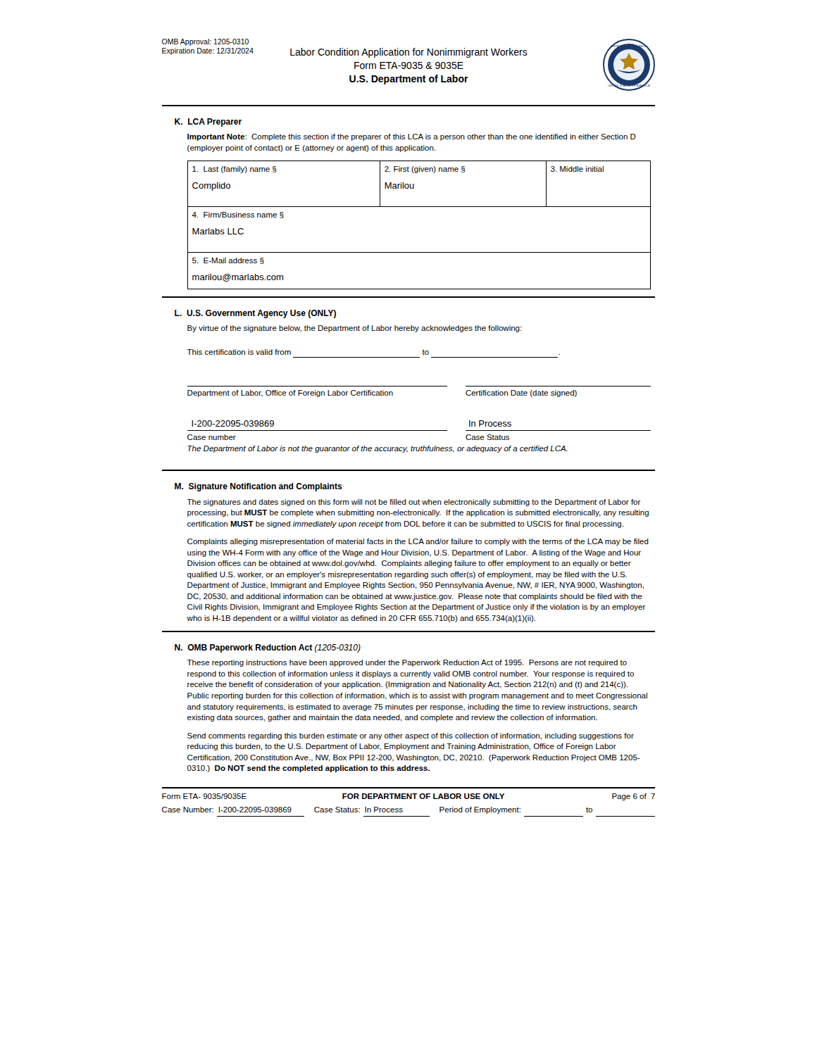OMB Approval: 1205-0310
Expiration Date: 12/31/2024
Labor Condition Application for Nonimmigrant Workers
Form ETA-9035 & 9035E
U.S. Department of Labor
DEPARTMENT OF LABOR UNITED STATES OF AMERICA
K. LCA Preparer
Important Note: Complete this section if the preparer of this LCA is a person other than the one identified in either Section D (employer point of contact) or E (attorney or agent) of this application.
| 1. Last (family) name § Complido | 2. First (given) name § Marilou | 3. Middle initial |
| 4. Firm/Business name § Marlabs LLC |
| 5. E-Mail address § marilou@marlabs.com |
L. U.S. Government Agency Use (ONLY)
By virtue of the signature below, the Department of Labor hereby acknowledges the following:
This certification is valid from to .
Department of Labor, Office of Foreign Labor Certification
Certification Date (date signed)
I-200-22095-039869
Case number
In Process
Case Status
The Department of Labor is not the guarantor of the accuracy, truthfulness, or adequacy of a certified LCA.
M. Signature Notification and Complaints
The signatures and dates signed on this form will not be filled out when electronically submitting to the Department of Labor for processing, but MUST be complete when submitting non-electronically. If the application is submitted electronically, any resulting certification MUST be signed immediately upon receipt from DOL before it can be submitted to USCIS for final processing.
Complaints alleging misrepresentation of material facts in the LCA and/or failure to comply with the terms of the LCA may be filed using the WH-4 Form with any office of the Wage and Hour Division, U.S. Department of Labor. A listing of the Wage and Hour Division offices can be obtained at www.dol.gov/whd. Complaints alleging failure to offer employment to an equally or better qualified U.S. worker, or an employer's misrepresentation regarding such offer(s) of employment, may be filed with the U.S. Department of Justice, Immigrant and Employee Rights Section, 950 Pennsylvania Avenue, NW, # IER, NYA 9000, Washington, DC, 20530, and additional information can be obtained at www.justice.gov. Please note that complaints should be filed with the Civil Rights Division, Immigrant and Employee Rights Section at the Department of Justice only if the violation is by an employer who is H-1B dependent or a willful violator as defined in 20 CFR 655.710(b) and 655.734(a)(1)(ii).
N. OMB Paperwork Reduction Act (1205-0310)
These reporting instructions have been approved under the Paperwork Reduction Act of 1995. Persons are not required to respond to this collection of information unless it displays a currently valid OMB control number. Your response is required to receive the benefit of consideration of your application. (Immigration and Nationality Act, Section 212(n) and (t) and 214(c)). Public reporting burden for this collection of information, which is to assist with program management and to meet Congressional and statutory requirements, is estimated to average 75 minutes per response, including the time to review instructions, search existing data sources, gather and maintain the data needed, and complete and review the collection of information.
Send comments regarding this burden estimate or any other aspect of this collection of information, including suggestions for reducing this burden, to the U.S. Department of Labor, Employment and Training Administration, Office of Foreign Labor Certification, 200 Constitution Ave., NW, Box PPII 12-200, Washington, DC, 20210. (Paperwork Reduction Project OMB 1205-0310.) Do NOT send the completed application to this address.
Form ETA- 9035/9035E
FOR DEPARTMENT OF LABOR USE ONLY
Page 6 of 7
Case Number: I-200-22095-039869 Case Status: In Process Period of Employment: to